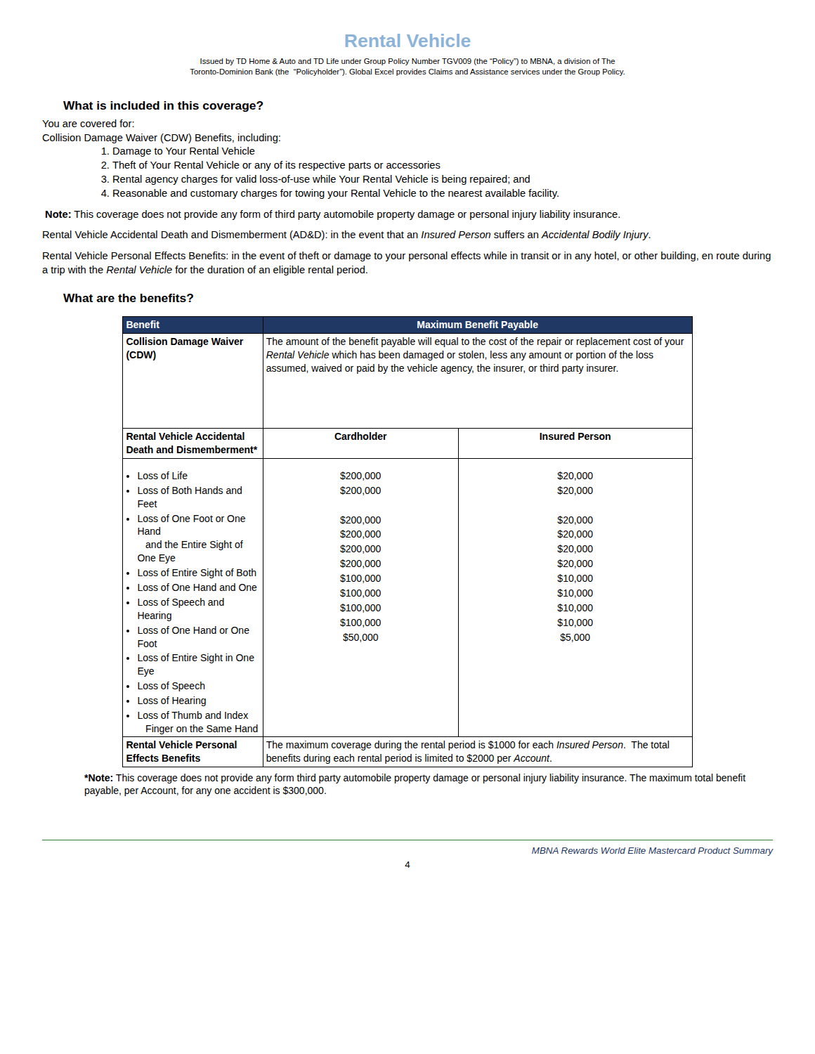Rental Vehicle
Issued by TD Home & Auto and TD Life under Group Policy Number TGV009 (the “Policy”) to MBNA, a division of The
Toronto-Dominion Bank (the “Policyholder”). Global Excel provides Claims and Assistance services under the Group Policy.
What is included in this coverage?
You are covered for:
Collision Damage Waiver (CDW) Benefits, including:
Damage to Your Rental Vehicle
Theft of Your Rental Vehicle or any of its respective parts or accessories
Rental agency charges for valid loss-of-use while Your Rental Vehicle is being repaired; and
Reasonable and customary charges for towing your Rental Vehicle to the nearest available facility.
Note: This coverage does not provide any form of third party automobile property damage or personal injury liability insurance.
Rental Vehicle Accidental Death and Dismemberment (AD&D): in the event that an Insured Person suffers an Accidental Bodily Injury.
Rental Vehicle Personal Effects Benefits: in the event of theft or damage to your personal effects while in transit or in any hotel, or other building, en route during a trip with the Rental Vehicle for the duration of an eligible rental period.
What are the benefits?
| Benefit | Maximum Benefit Payable |
| --- | --- |
| Collision Damage Waiver (CDW) | The amount of the benefit payable will equal to the cost of the repair or replacement cost of your Rental Vehicle which has been damaged or stolen, less any amount or portion of the loss assumed, waived or paid by the vehicle agency, the insurer, or third party insurer. |
| Rental Vehicle Accidental Death and Dismemberment* | Cardholder | Insured Person |
| / Loss of Life / / Loss of Both Hands and Feet / / Loss of One Foot or One Hand and the Entire Sight of One Eye / / Loss of Entire Sight of Both / / Loss of One Hand and One / / Loss of Speech and Hearing / / Loss of One Hand or One Foot / / Loss of Entire Sight in One Eye / / Loss of Speech / / Loss of Hearing / / Loss of Thumb and Index Finger on the Same Hand / | / $200,000 / / $200,000 / / $200,000 / / $200,000 / / $200,000 / / $200,000 / / $100,000 / / $100,000 / / $100,000 / / $100,000 / / $50,000 / | / $20,000 / / $20,000 / / $20,000 / / $20,000 / / $20,000 / / $20,000 / / $10,000 / / $10,000 / / $10,000 / / $10,000 / / $5,000 / |
| Rental Vehicle Personal Effects Benefits | The maximum coverage during the rental period is $1000 for each Insured Person . The total benefits during each rental period is limited to $2000 per Account . |
*Note: This coverage does not provide any form third party automobile property damage or personal injury liability insurance. The maximum total benefit payable, per Account, for any one accident is $300,000.
MBNA Rewards World Elite Mastercard Product Summary
4